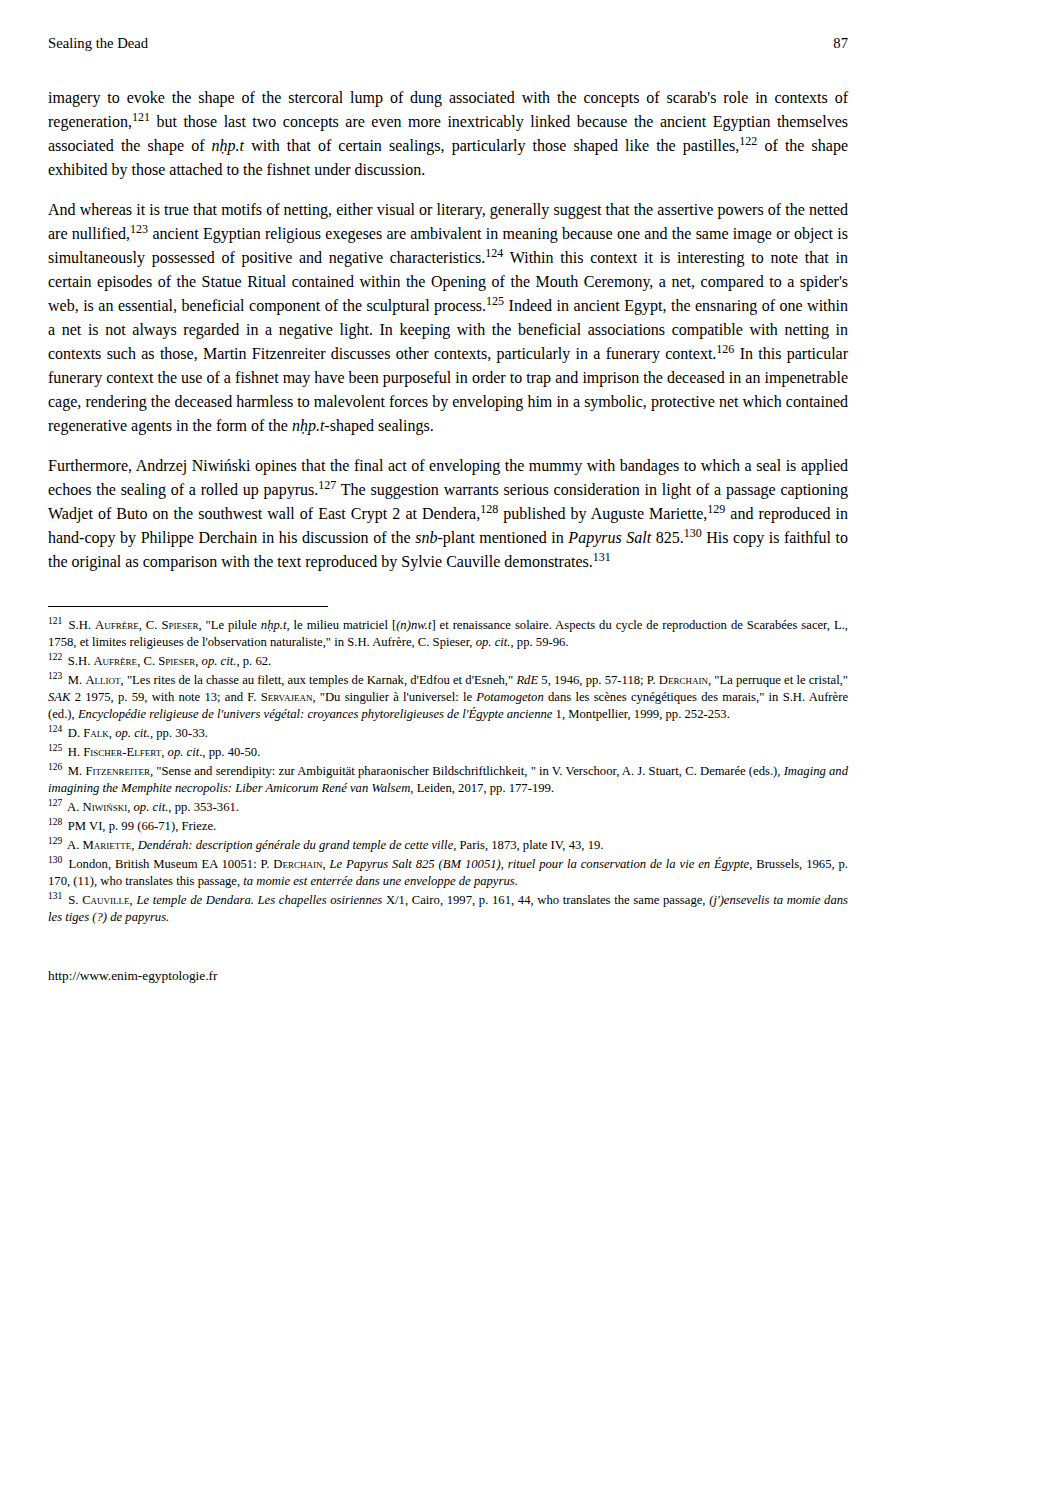Sealing the Dead 87
imagery to evoke the shape of the stercoral lump of dung associated with the concepts of scarab's role in contexts of regeneration,121 but those last two concepts are even more inextricably linked because the ancient Egyptian themselves associated the shape of nḥp.t with that of certain sealings, particularly those shaped like the pastilles,122 of the shape exhibited by those attached to the fishnet under discussion.
And whereas it is true that motifs of netting, either visual or literary, generally suggest that the assertive powers of the netted are nullified,123 ancient Egyptian religious exegeses are ambivalent in meaning because one and the same image or object is simultaneously possessed of positive and negative characteristics.124 Within this context it is interesting to note that in certain episodes of the Statue Ritual contained within the Opening of the Mouth Ceremony, a net, compared to a spider's web, is an essential, beneficial component of the sculptural process.125 Indeed in ancient Egypt, the ensnaring of one within a net is not always regarded in a negative light. In keeping with the beneficial associations compatible with netting in contexts such as those, Martin Fitzenreiter discusses other contexts, particularly in a funerary context.126 In this particular funerary context the use of a fishnet may have been purposeful in order to trap and imprison the deceased in an impenetrable cage, rendering the deceased harmless to malevolent forces by enveloping him in a symbolic, protective net which contained regenerative agents in the form of the nḥp.t-shaped sealings.
Furthermore, Andrzej Niwiński opines that the final act of enveloping the mummy with bandages to which a seal is applied echoes the sealing of a rolled up papyrus.127 The suggestion warrants serious consideration in light of a passage captioning Wadjet of Buto on the southwest wall of East Crypt 2 at Dendera,128 published by Auguste Mariette,129 and reproduced in hand-copy by Philippe Derchain in his discussion of the snb-plant mentioned in Papyrus Salt 825.130 His copy is faithful to the original as comparison with the text reproduced by Sylvie Cauville demonstrates.131
121 S.H. Aufrère, C. Spieser, "Le pilule nḥp.t, le milieu matriciel [(n)nw.t] et renaissance solaire. Aspects du cycle de reproduction de Scarabées sacer, L., 1758, et limites religieuses de l'observation naturaliste," in S.H. Aufrère, C. Spieser, op. cit., pp. 59-96.
122 S.H. Aufrère, C. Spieser, op. cit., p. 62.
123 M. Alliot, "Les rites de la chasse au filett, aux temples de Karnak, d'Edfou et d'Esneh," RdE 5, 1946, pp. 57-118; P. Derchain, "La perruque et le cristal," SAK 2 1975, p. 59, with note 13; and F. Servajean, "Du singulier à l'universel: le Potamogeton dans les scènes cynégétiques des marais," in S.H. Aufrère (ed.), Encyclopédie religieuse de l'univers végétal: croyances phytoreligieuses de l'Égypte ancienne 1, Montpellier, 1999, pp. 252-253.
124 D. Falk, op. cit., pp. 30-33.
125 H. Fischer-Elfert, op. cit., pp. 40-50.
126 M. Fitzenreiter, "Sense and serendipity: zur Ambiguität pharaonischer Bildschriftlichkeit, " in V. Verschoor, A. J. Stuart, C. Demarée (eds.), Imaging and imagining the Memphite necropolis: Liber Amicorum René van Walsem, Leiden, 2017, pp. 177-199.
127 A. Niwiński, op. cit., pp. 353-361.
128 PM VI, p. 99 (66-71), Frieze.
129 A. Mariette, Dendérah: description générale du grand temple de cette ville, Paris, 1873, plate IV, 43, 19.
130 London, British Museum EA 10051: P. Derchain, Le Papyrus Salt 825 (BM 10051), rituel pour la conservation de la vie en Égypte, Brussels, 1965, p. 170, (11), who translates this passage, ta momie est enterrée dans une enveloppe de papyrus.
131 S. Cauville, Le temple de Dendara. Les chapelles osiriennes X/1, Cairo, 1997, p. 161, 44, who translates the same passage, (j')ensevelis ta momie dans les tiges (?) de papyrus.
http://www.enim-egyptologie.fr